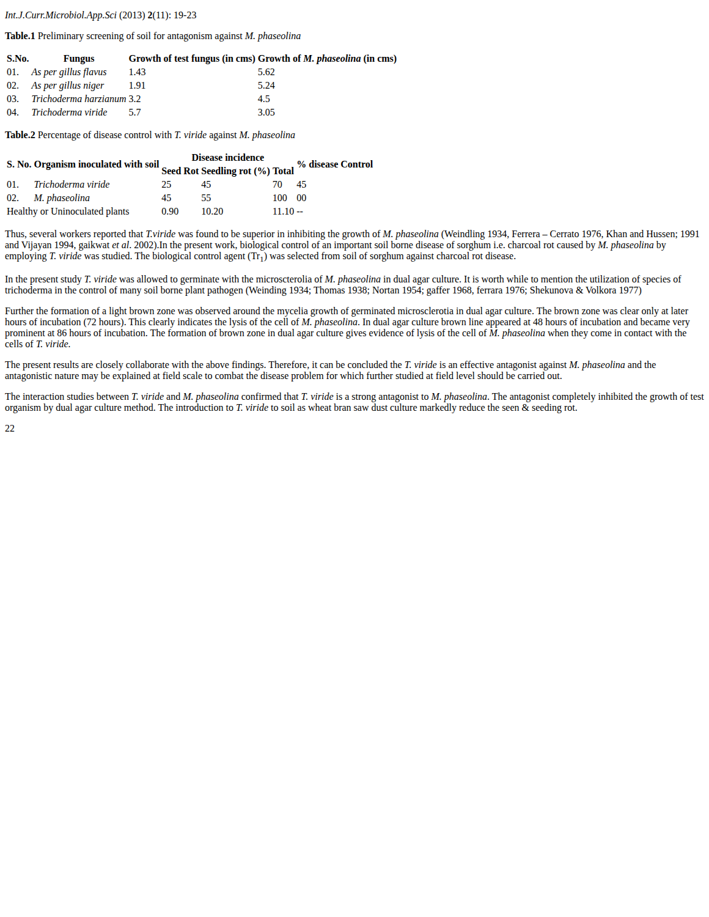Int.J.Curr.Microbiol.App.Sci (2013) 2(11): 19-23
Table.1 Preliminary screening of soil for antagonism against M. phaseolina
| S.No. | Fungus | Growth of test fungus (in cms) | Growth of M. phaseolina (in cms) |
| --- | --- | --- | --- |
| 01. | As per gillus flavus | 1.43 | 5.62 |
| 02. | As per gillus niger | 1.91 | 5.24 |
| 03. | Trichoderma harzianum | 3.2 | 4.5 |
| 04. | Trichoderma viride | 5.7 | 3.05 |
Table.2 Percentage of disease control with T. viride against M. phaseolina
| S. No. | Organism inoculated with soil | Disease incidence | % disease Control |
| --- | --- | --- | --- |
| Seed Rot | Seedling rot (%) | Total |
| 01. | Trichoderma viride | 25 | 45 | 70 | 45 |
| 02. | M. phaseolina | 45 | 55 | 100 | 00 |
| Healthy or Uninoculated plants | 0.90 | 10.20 | 11.10 | -- |
Thus, several workers reported that T.viride was found to be superior in inhibiting the growth of M. phaseolina (Weindling 1934, Ferrera – Cerrato 1976, Khan and Hussen; 1991 and Vijayan 1994, gaikwat et al. 2002).In the present work, biological control of an important soil borne disease of sorghum i.e. charcoal rot caused by M. phaseolina by employing T. viride was studied. The biological control agent (Tr1) was selected from soil of sorghum against charcoal rot disease.
In the present study T. viride was allowed to germinate with the microscterolia of M. phaseolina in dual agar culture. It is worth while to mention the utilization of species of trichoderma in the control of many soil borne plant pathogen (Weinding 1934; Thomas 1938; Nortan 1954; gaffer 1968, ferrara 1976; Shekunova & Volkora 1977)
Further the formation of a light brown zone was observed around the mycelia growth of germinated microsclerotia in dual agar culture. The brown zone was clear only at later hours of incubation (72 hours). This clearly indicates the lysis of the cell of M. phaseolina. In dual agar culture brown line appeared at 48 hours of incubation and became very prominent at 86 hours of incubation. The formation of brown zone in dual agar culture gives evidence of lysis of the cell of M. phaseolina when they come in contact with the cells of T. viride.
The present results are closely collaborate with the above findings. Therefore, it can be concluded the T. viride is an effective antagonist against M. phaseolina and the antagonistic nature may be explained at field scale to combat the disease problem for which further studied at field level should be carried out.
The interaction studies between T. viride and M. phaseolina confirmed that T. viride is a strong antagonist to M. phaseolina. The antagonist completely inhibited the growth of test organism by dual agar culture method. The introduction to T. viride to soil as wheat bran saw dust culture markedly reduce the seen & seeding rot.
22